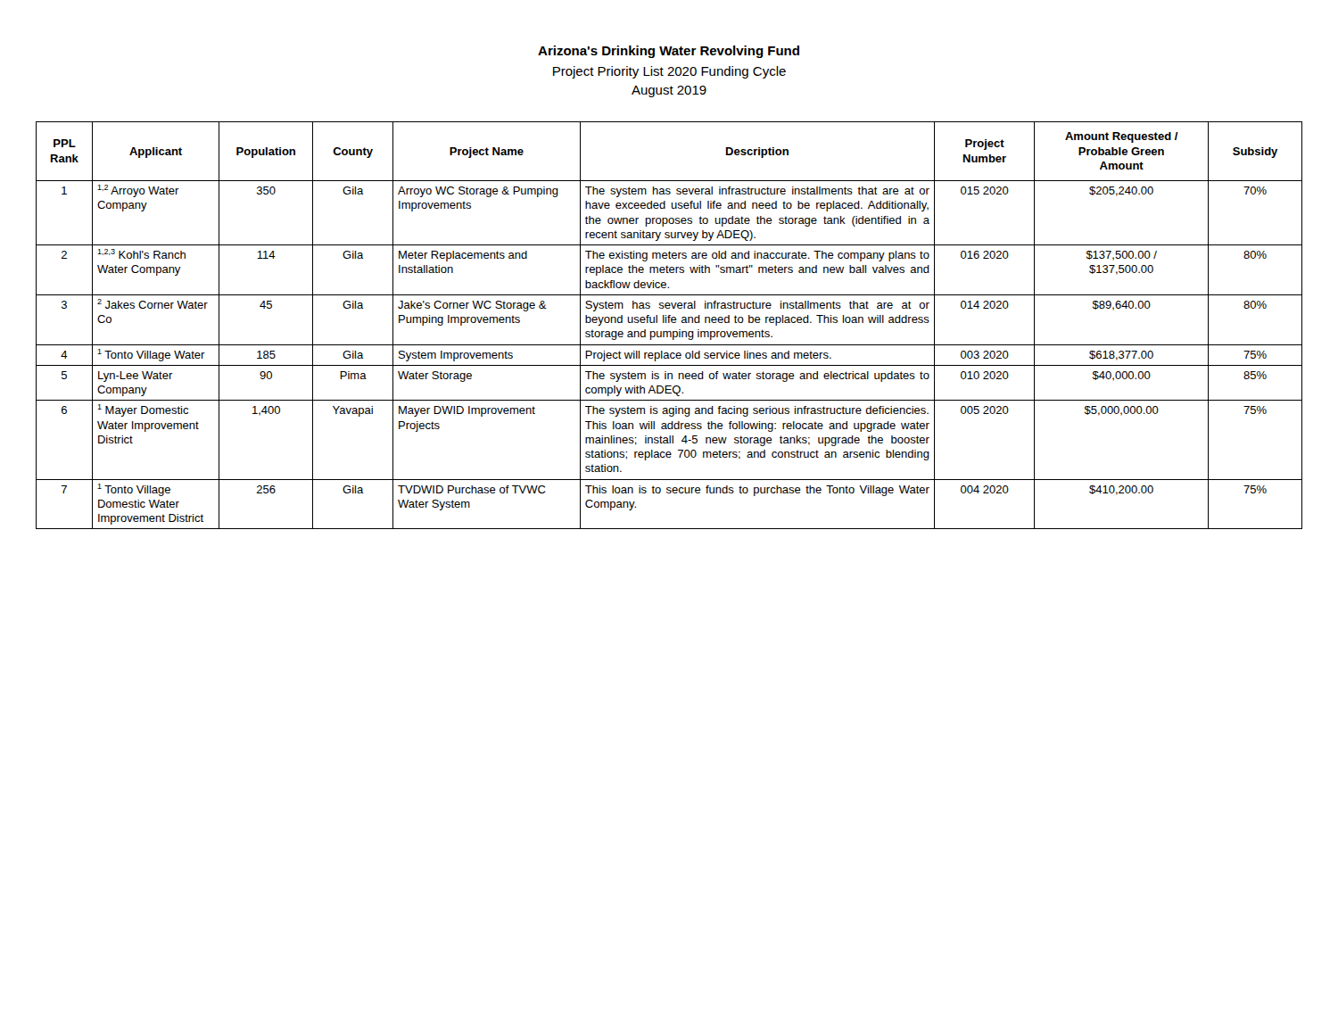Arizona's Drinking Water Revolving Fund
Project Priority List 2020 Funding Cycle
August 2019
| PPL Rank | Applicant | Population | County | Project Name | Description | Project Number | Amount Requested / Probable Green Amount | Subsidy |
| --- | --- | --- | --- | --- | --- | --- | --- | --- |
| 1 | 1,2 Arroyo Water Company | 350 | Gila | Arroyo WC Storage & Pumping Improvements | The system has several infrastructure installments that are at or have exceeded useful life and need to be replaced. Additionally, the owner proposes to update the storage tank (identified in a recent sanitary survey by ADEQ). | 015 2020 | $205,240.00 | 70% |
| 2 | 1,2,3 Kohl's Ranch Water Company | 114 | Gila | Meter Replacements and Installation | The existing meters are old and inaccurate. The company plans to replace the meters with "smart" meters and new ball valves and backflow device. | 016 2020 | $137,500.00 / $137,500.00 | 80% |
| 3 | 2 Jakes Corner Water Co | 45 | Gila | Jake's Corner WC Storage & Pumping Improvements | System has several infrastructure installments that are at or beyond useful life and need to be replaced. This loan will address storage and pumping improvements. | 014 2020 | $89,640.00 | 80% |
| 4 | 1 Tonto Village Water | 185 | Gila | System Improvements | Project will replace old service lines and meters. | 003 2020 | $618,377.00 | 75% |
| 5 | Lyn-Lee Water Company | 90 | Pima | Water Storage | The system is in need of water storage and electrical updates to comply with ADEQ. | 010 2020 | $40,000.00 | 85% |
| 6 | 1 Mayer Domestic Water Improvement District | 1,400 | Yavapai | Mayer DWID Improvement Projects | The system is aging and facing serious infrastructure deficiencies. This loan will address the following: relocate and upgrade water mainlines; install 4-5 new storage tanks; upgrade the booster stations; replace 700 meters; and construct an arsenic blending station. | 005 2020 | $5,000,000.00 | 75% |
| 7 | 1 Tonto Village Domestic Water Improvement District | 256 | Gila | TVDWID Purchase of TVWC Water System | This loan is to secure funds to purchase the Tonto Village Water Company. | 004 2020 | $410,200.00 | 75% |